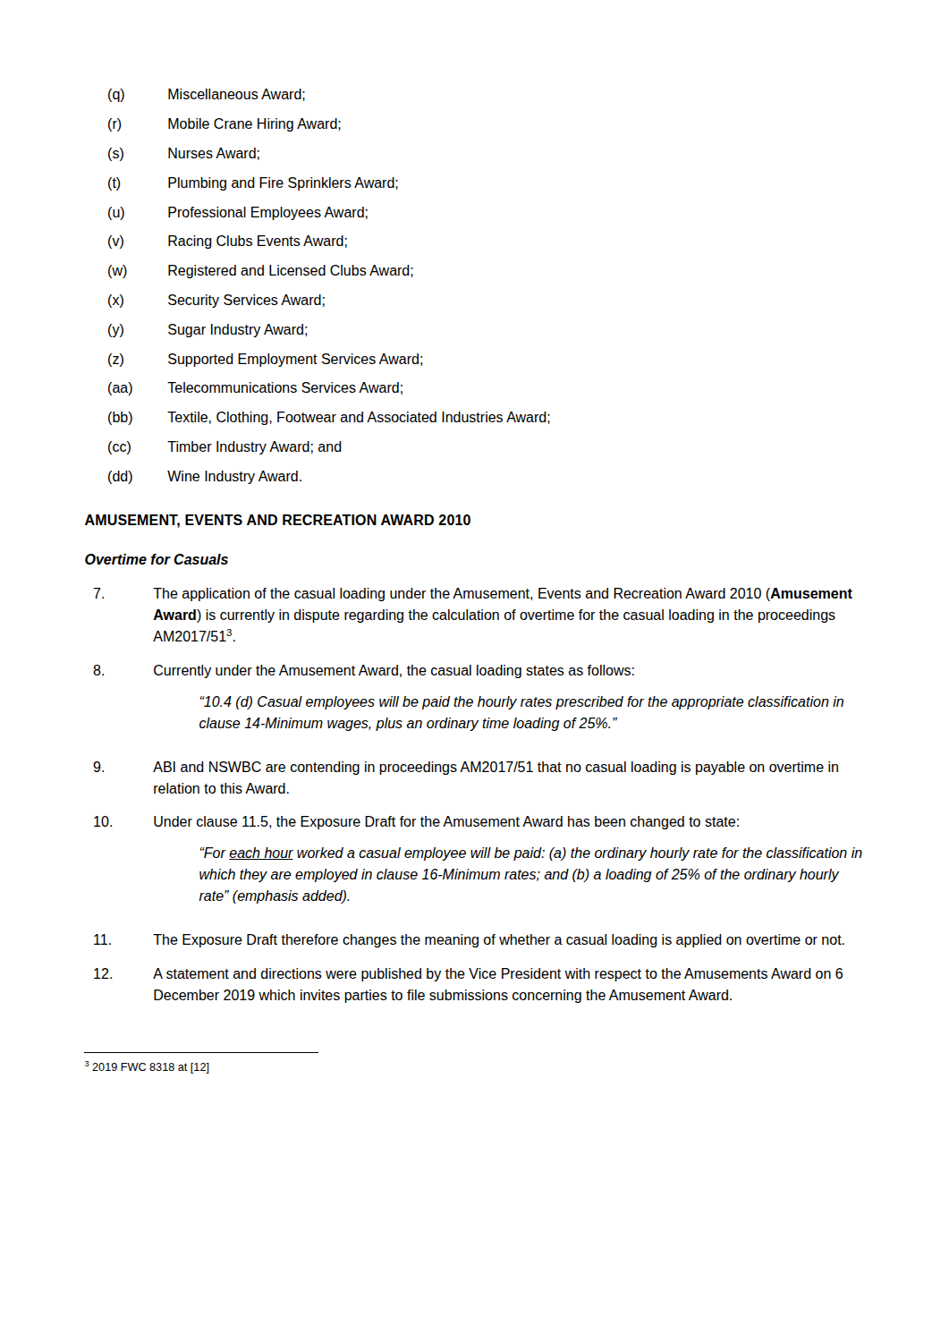(q) Miscellaneous Award;
(r) Mobile Crane Hiring Award;
(s) Nurses Award;
(t) Plumbing and Fire Sprinklers Award;
(u) Professional Employees Award;
(v) Racing Clubs Events Award;
(w) Registered and Licensed Clubs Award;
(x) Security Services Award;
(y) Sugar Industry Award;
(z) Supported Employment Services Award;
(aa) Telecommunications Services Award;
(bb) Textile, Clothing, Footwear and Associated Industries Award;
(cc) Timber Industry Award; and
(dd) Wine Industry Award.
Amusement, Events and Recreation Award 2010
Overtime for Casuals
The application of the casual loading under the Amusement, Events and Recreation Award 2010 (Amusement Award) is currently in dispute regarding the calculation of overtime for the casual loading in the proceedings AM2017/513.
Currently under the Amusement Award, the casual loading states as follows:
“10.4 (d) Casual employees will be paid the hourly rates prescribed for the appropriate classification in clause 14-Minimum wages, plus an ordinary time loading of 25%.”
ABI and NSWBC are contending in proceedings AM2017/51 that no casual loading is payable on overtime in relation to this Award.
Under clause 11.5, the Exposure Draft for the Amusement Award has been changed to state:
“For each hour worked a casual employee will be paid: (a) the ordinary hourly rate for the classification in which they are employed in clause 16-Minimum rates; and (b) a loading of 25% of the ordinary hourly rate” (emphasis added).
The Exposure Draft therefore changes the meaning of whether a casual loading is applied on overtime or not.
A statement and directions were published by the Vice President with respect to the Amusements Award on 6 December 2019 which invites parties to file submissions concerning the Amusement Award.
3 2019 FWC 8318 at [12]